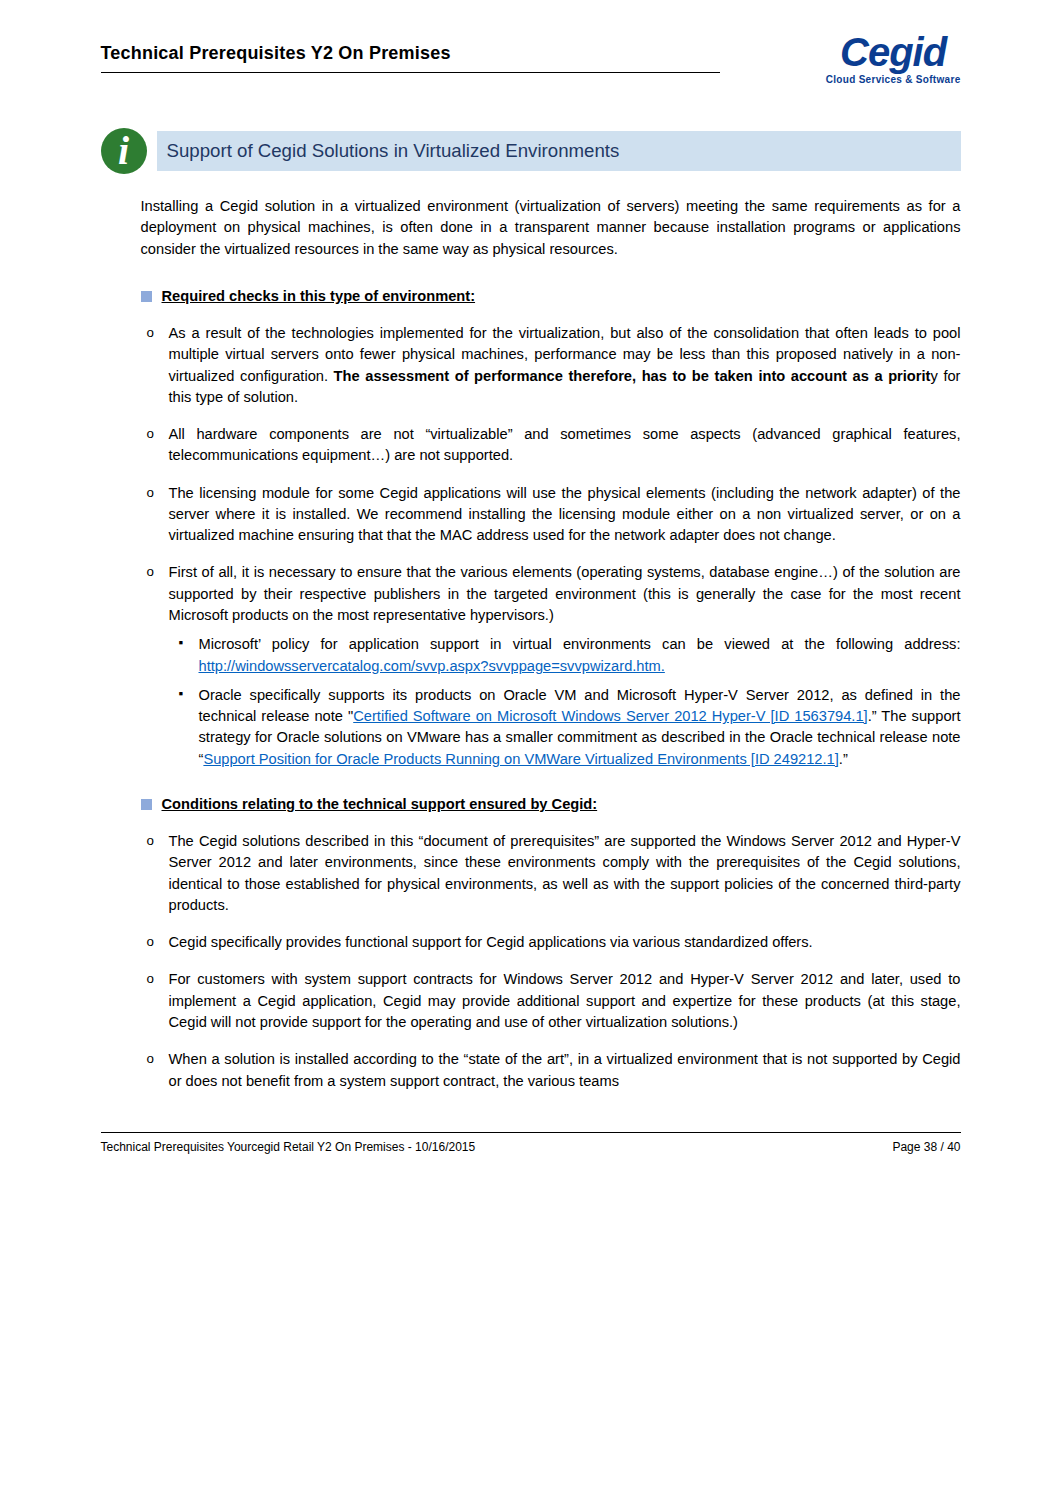Technical Prerequisites Y2 On Premises
Cegid
Cloud Services & Software
i
Support of Cegid Solutions in Virtualized Environments
Installing a Cegid solution in a virtualized environment (virtualization of servers) meeting the same requirements as for a deployment on physical machines, is often done in a transparent manner because installation programs or applications consider the virtualized resources in the same way as physical resources.
Required checks in this type of environment:
As a result of the technologies implemented for the virtualization, but also of the consolidation that often leads to pool multiple virtual servers onto fewer physical machines, performance may be less than this proposed natively in a non-virtualized configuration. The assessment of performance therefore, has to be taken into account as a priority for this type of solution.
All hardware components are not “virtualizable” and sometimes some aspects (advanced graphical features, telecommunications equipment…) are not supported.
The licensing module for some Cegid applications will use the physical elements (including the network adapter) of the server where it is installed. We recommend installing the licensing module either on a non virtualized server, or on a virtualized machine ensuring that that the MAC address used for the network adapter does not change.
First of all, it is necessary to ensure that the various elements (operating systems, database engine…) of the solution are supported by their respective publishers in the targeted environment (this is generally the case for the most recent Microsoft products on the most representative hypervisors.)
Microsoft’ policy for application support in virtual environments can be viewed at the following address: http://windowsservercatalog.com/svvp.aspx?svvppage=svvpwizard.htm.
Oracle specifically supports its products on Oracle VM and Microsoft Hyper-V Server 2012, as defined in the technical release note "Certified Software on Microsoft Windows Server 2012 Hyper-V [ID 1563794.1].” The support strategy for Oracle solutions on VMware has a smaller commitment as described in the Oracle technical release note “Support Position for Oracle Products Running on VMWare Virtualized Environments [ID 249212.1].”
Conditions relating to the technical support ensured by Cegid:
The Cegid solutions described in this “document of prerequisites” are supported the Windows Server 2012 and Hyper-V Server 2012 and later environments, since these environments comply with the prerequisites of the Cegid solutions, identical to those established for physical environments, as well as with the support policies of the concerned third-party products.
Cegid specifically provides functional support for Cegid applications via various standardized offers.
For customers with system support contracts for Windows Server 2012 and Hyper-V Server 2012 and later, used to implement a Cegid application, Cegid may provide additional support and expertize for these products (at this stage, Cegid will not provide support for the operating and use of other virtualization solutions.)
When a solution is installed according to the “state of the art”, in a virtualized environment that is not supported by Cegid or does not benefit from a system support contract, the various teams
Technical Prerequisites Yourcegid Retail Y2 On Premises - 10/16/2015 Page 38 / 40